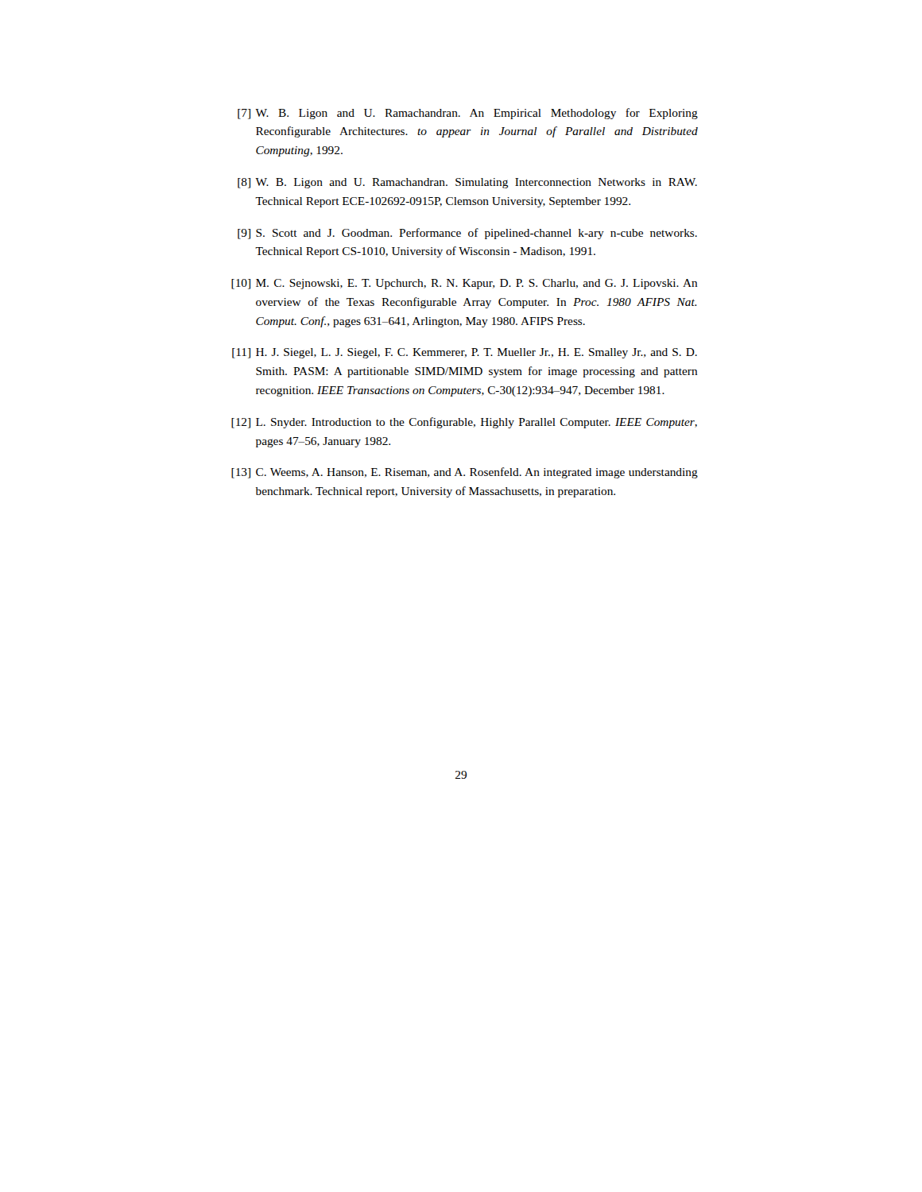[7] W. B. Ligon and U. Ramachandran. An Empirical Methodology for Exploring Reconfigurable Architectures. to appear in Journal of Parallel and Distributed Computing, 1992.
[8] W. B. Ligon and U. Ramachandran. Simulating Interconnection Networks in RAW. Technical Report ECE-102692-0915P, Clemson University, September 1992.
[9] S. Scott and J. Goodman. Performance of pipelined-channel k-ary n-cube networks. Technical Report CS-1010, University of Wisconsin - Madison, 1991.
[10] M. C. Sejnowski, E. T. Upchurch, R. N. Kapur, D. P. S. Charlu, and G. J. Lipovski. An overview of the Texas Reconfigurable Array Computer. In Proc. 1980 AFIPS Nat. Comput. Conf., pages 631–641, Arlington, May 1980. AFIPS Press.
[11] H. J. Siegel, L. J. Siegel, F. C. Kemmerer, P. T. Mueller Jr., H. E. Smalley Jr., and S. D. Smith. PASM: A partitionable SIMD/MIMD system for image processing and pattern recognition. IEEE Transactions on Computers, C-30(12):934–947, December 1981.
[12] L. Snyder. Introduction to the Configurable, Highly Parallel Computer. IEEE Computer, pages 47–56, January 1982.
[13] C. Weems, A. Hanson, E. Riseman, and A. Rosenfeld. An integrated image understanding benchmark. Technical report, University of Massachusetts, in preparation.
29